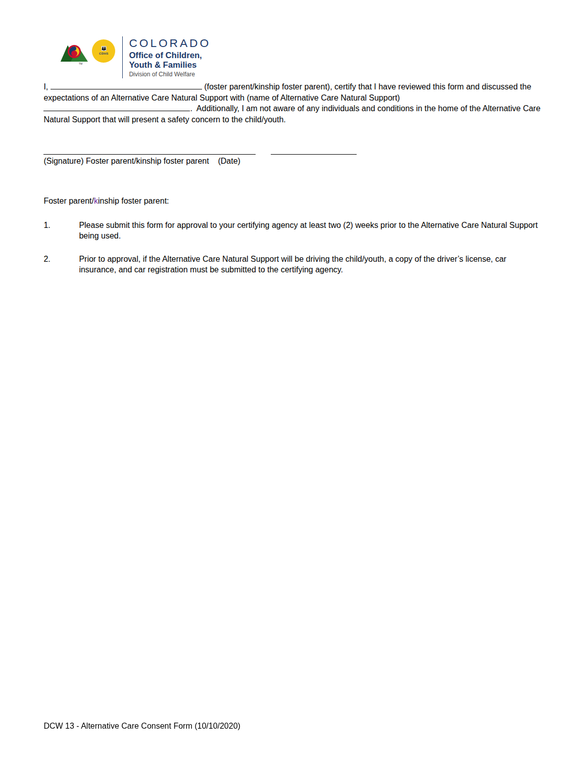TM
👪
CDHS
COLORADO
Office of Children,
Youth & Families
Division of Child Welfare
I, (foster parent/kinship foster parent), certify that I have reviewed this form and discussed the expectations of an Alternative Care Natural Support with (name of Alternative Care Natural Support) . Additionally, I am not aware of any individuals and conditions in the home of the Alternative Care Natural Support that will present a safety concern to the child/youth.
(Signature) Foster parent/kinship foster parent (Date)
Foster parent/kinship foster parent:
1. Please submit this form for approval to your certifying agency at least two (2) weeks prior to the Alternative Care Natural Support being used.
2. Prior to approval, if the Alternative Care Natural Support will be driving the child/youth, a copy of the driver’s license, car insurance, and car registration must be submitted to the certifying agency.
DCW 13 - Alternative Care Consent Form (10/10/2020)